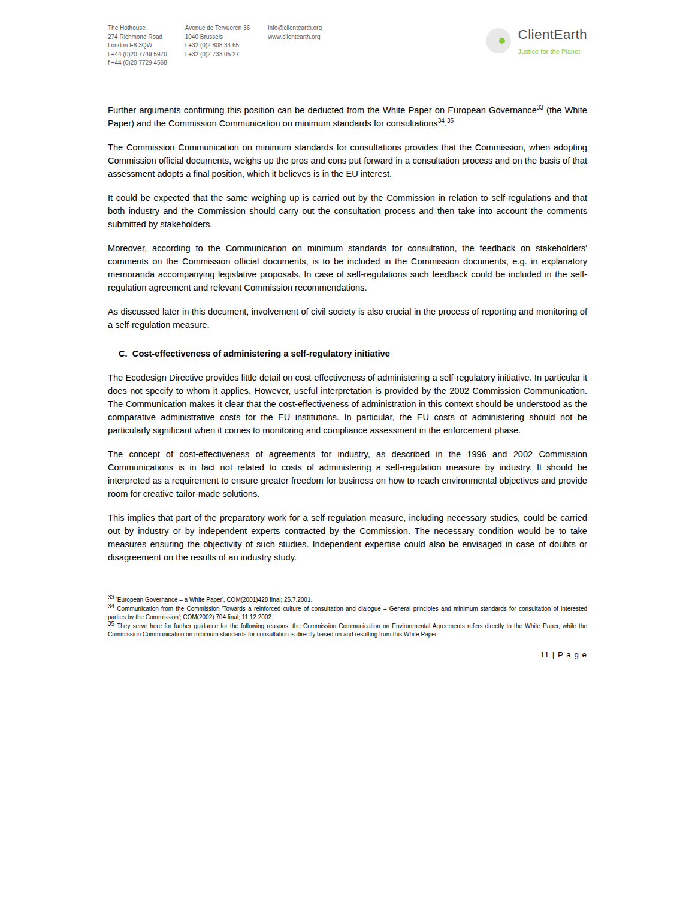The Hothouse
274 Richmond Road
London E8 3QW
t +44 (0)20 7749 5970
f +44 (0)20 7729 4568
Avenue de Tervueren 36
1040 Brussels
t +32 (0)2 808 34 65
f +32 (0)2 733 05 27
info@clientearth.org
www.clientearth.org
ClientEarth
Justice for the Planet
Further arguments confirming this position can be deducted from the White Paper on European Governance33 (the White Paper) and the Commission Communication on minimum standards for consultations34.35
The Commission Communication on minimum standards for consultations provides that the Commission, when adopting Commission official documents, weighs up the pros and cons put forward in a consultation process and on the basis of that assessment adopts a final position, which it believes is in the EU interest.
It could be expected that the same weighing up is carried out by the Commission in relation to self-regulations and that both industry and the Commission should carry out the consultation process and then take into account the comments submitted by stakeholders.
Moreover, according to the Communication on minimum standards for consultation, the feedback on stakeholders' comments on the Commission official documents, is to be included in the Commission documents, e.g. in explanatory memoranda accompanying legislative proposals. In case of self-regulations such feedback could be included in the self-regulation agreement and relevant Commission recommendations.
As discussed later in this document, involvement of civil society is also crucial in the process of reporting and monitoring of a self-regulation measure.
C. Cost-effectiveness of administering a self-regulatory initiative
The Ecodesign Directive provides little detail on cost-effectiveness of administering a self-regulatory initiative. In particular it does not specify to whom it applies. However, useful interpretation is provided by the 2002 Commission Communication. The Communication makes it clear that the cost-effectiveness of administration in this context should be understood as the comparative administrative costs for the EU institutions. In particular, the EU costs of administering should not be particularly significant when it comes to monitoring and compliance assessment in the enforcement phase.
The concept of cost-effectiveness of agreements for industry, as described in the 1996 and 2002 Commission Communications is in fact not related to costs of administering a self-regulation measure by industry. It should be interpreted as a requirement to ensure greater freedom for business on how to reach environmental objectives and provide room for creative tailor-made solutions.
This implies that part of the preparatory work for a self-regulation measure, including necessary studies, could be carried out by industry or by independent experts contracted by the Commission. The necessary condition would be to take measures ensuring the objectivity of such studies. Independent expertise could also be envisaged in case of doubts or disagreement on the results of an industry study.
33 'European Governance – a White Paper', COM(2001)428 final; 25.7.2001.
34 Communication from the Commission 'Towards a reinforced culture of consultation and dialogue – General principles and minimum standards for consultation of interested parties by the Commission'; COM(2002) 704 final; 11.12.2002.
35 They serve here for further guidance for the following reasons: the Commission Communication on Environmental Agreements refers directly to the White Paper, while the Commission Communication on minimum standards for consultation is directly based on and resulting from this White Paper.
11 | P a g e